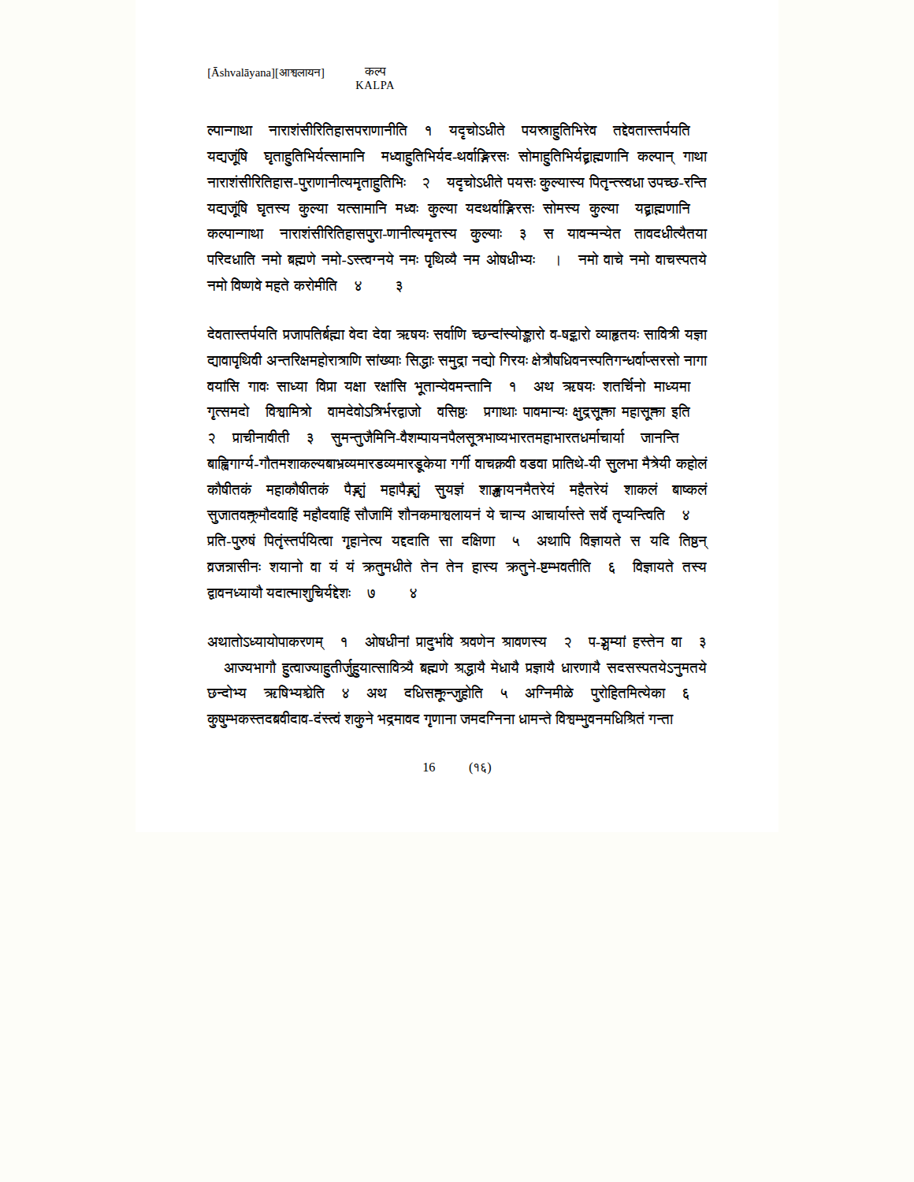[Āshvalāyana][आश्वलायन]
कल्प KALPA
ल्पान्गाथा नाराशंसीरितिहासपराणानीति १ यदृचोऽधीते पयस्राहुतिभिरेव तद्देवतास्तर्पयति यद्यजूंषि घृताहुतिभिर्यत्सामानि मध्वाहुतिभिर्यद‑थर्वाङ्गिरसः सोमाहुतिभिर्यद्ब्राह्मणानि कल्पान् गाथा नाराशंसीरितिहास‑पुराणानीत्यमृताहुतिभिः २ यदृचोऽधीते पयसः कुल्यास्य पितृन्त्स्वधा उपच्छ‑रन्ति यद्यजूंषि घृतस्य कुल्या यत्सामानि मध्वः कुल्या यदथर्वाङ्गिरसः सोमस्य कुल्या यद्ब्राह्मणानि कल्पान्गाथा नाराशंसीरितिहासपुरा‑णानीत्यमृतस्य कुल्याः ३ स यावन्मन्येत तावदधीत्यैतया परिदधाति नमो ब्रह्मणे नमो‑ऽस्त्वग्नये नमः पृथिव्यै नम ओषधीभ्यः । नमो वाचे नमो वाचस्पतये नमो विष्णवे महते करोमीति ४ ३
देवतास्तर्पयति प्रजापतिर्ब्रह्मा वेदा देवा ऋषयः सर्वाणि च्छन्दांस्योङ्कारो व‑षट्कारो व्याहृतयः सावित्री यज्ञा द्यावापृथिवी अन्तरिक्षमहोरात्राणि सांख्याः सिद्धाः समुद्रा नद्यो गिरयः क्षेत्रौषधिवनस्पतिगन्धर्वाप्सरसो नागा वयांसि गावः साध्या विप्रा यक्षा रक्षांसि भूतान्येवमन्तानि १ अथ ऋषयः शतर्चिनो माध्यमा गृत्समदो विश्वामित्रो वामदेवोऽत्रिर्भरद्वाजो वसिष्ठः प्रगाथाः पावमान्यः क्षुद्रसूक्ता महासूक्ता इति २ प्राचीनावीती ३ सुमन्तुजैमिनि‑वैशम्पायनपैलसूत्रभाष्यभारतमहाभारतधर्माचार्या जानन्ति बाह्विगार्ग्य‑गौतमशाकल्यबाभ्रव्यमारडव्यमारडूकेया गर्गी वाचक्नवी वडवा प्रातिथे‑यी सुलभा मैत्रेयी कहोलं कौषीतकं महाकौषीतकं पैङ्ग्यं महापैङ्ग्यं सुयज्ञं शाङ्खायनमैतरेयं महैतरेयं शाकलं बाष्कलं सुजातवक्त्रमौदवाहिं महौदवाहिं सौजामिं शौनकमाश्वलायनं ये चान्य आचार्यास्ते सर्वे तृप्यन्त्विति ४ प्रति‑पुरुषं पितृंस्तर्पयित्वा गृहानेत्य यद्ददाति सा दक्षिणा ५ अथापि विज्ञायते स यदि तिष्ठन् व्रजन्नासीनः शयानो वा यं यं क्रतुमधीते तेन तेन हास्य क्रतुने‑ष्टम्भवतीति ६ विज्ञायते तस्य द्वावनध्यायौ यदात्माशुचिर्यद्देशः ७ ४
अथातोऽध्यायोपाकरणम् १ ओषधीनां प्रादुर्भावे श्रवणेन श्रावणस्य २ प‑ञ्चम्यां हस्तेन वा ३ आज्यभागौ हुत्वाज्याहुतीर्जुहुयात्सावित्र्यै ब्रह्मणे श्रद्धायै मेधायै प्रज्ञायै धारणायै सदसस्पतयेऽनुमतये छन्दोभ्य ऋषिभ्यश्चेति ४ अथ दधिसक्तून्जुहोति ५ अग्निमीळे पुरोहितमित्येका ६ कुषुम्भकस्तदब्रवीदाव‑दंस्त्वं शकुने भद्रमावद गृणाना जमदग्निना धामन्ते विश्वम्भुवनमधिश्रितं गन्ता
16(१६)